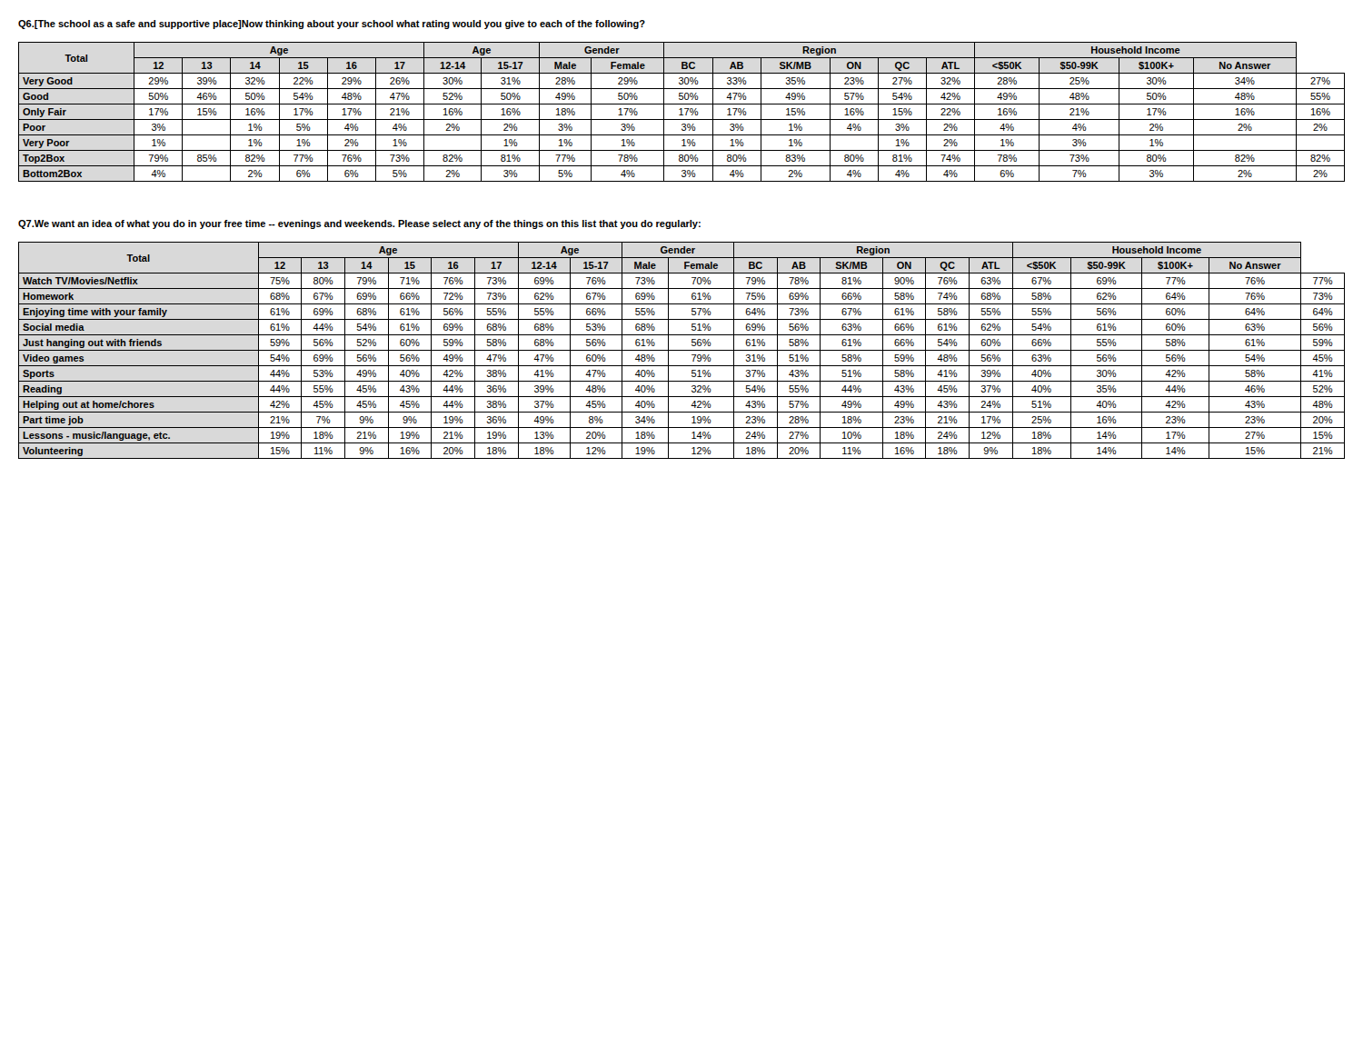Q6.[The school as a safe and supportive place]Now thinking about your school what rating would you give to each of the following?
| Total | Age | Age | Gender | Region | Household Income |
| --- | --- | --- | --- | --- | --- |
| 12 | 13 | 14 | 15 | 16 | 17 | 12-14 | 15-17 | Male | Female | BC | AB | SK/MB | ON | QC | ATL | <$50K | $50-99K | $100K+ | No Answer |
| Very Good | 29% | 39% | 32% | 22% | 29% | 26% | 30% | 31% | 28% | 29% | 30% | 33% | 35% | 23% | 27% | 32% | 28% | 25% | 30% | 34% | 27% |
| Good | 50% | 46% | 50% | 54% | 48% | 47% | 52% | 50% | 49% | 50% | 50% | 47% | 49% | 57% | 54% | 42% | 49% | 48% | 50% | 48% | 55% |
| Only Fair | 17% | 15% | 16% | 17% | 17% | 21% | 16% | 16% | 18% | 17% | 17% | 17% | 15% | 16% | 15% | 22% | 16% | 21% | 17% | 16% | 16% |
| Poor | 3% | | 1% | 5% | 4% | 4% | 2% | 2% | 3% | 3% | 3% | 3% | 1% | 4% | 3% | 2% | 4% | 4% | 2% | 2% | 2% |
| Very Poor | 1% | | 1% | 1% | 2% | 1% | | 1% | 1% | 1% | 1% | 1% | 1% | | 1% | 2% | 1% | 3% | 1% | | |
| Top2Box | 79% | 85% | 82% | 77% | 76% | 73% | 82% | 81% | 77% | 78% | 80% | 80% | 83% | 80% | 81% | 74% | 78% | 73% | 80% | 82% | 82% |
| Bottom2Box | 4% | | 2% | 6% | 6% | 5% | 2% | 3% | 5% | 4% | 3% | 4% | 2% | 4% | 4% | 4% | 6% | 7% | 3% | 2% | 2% |
Q7.We want an idea of what you do in your free time -- evenings and weekends. Please select any of the things on this list that you do regularly:
| Total | Age | Age | Gender | Region | Household Income |
| --- | --- | --- | --- | --- | --- |
| 12 | 13 | 14 | 15 | 16 | 17 | 12-14 | 15-17 | Male | Female | BC | AB | SK/MB | ON | QC | ATL | <$50K | $50-99K | $100K+ | No Answer |
| Watch TV/Movies/Netflix | 75% | 80% | 79% | 71% | 76% | 73% | 69% | 76% | 73% | 70% | 79% | 78% | 81% | 90% | 76% | 63% | 67% | 69% | 77% | 76% | 77% |
| Homework | 68% | 67% | 69% | 66% | 72% | 73% | 62% | 67% | 69% | 61% | 75% | 69% | 66% | 58% | 74% | 68% | 58% | 62% | 64% | 76% | 73% |
| Enjoying time with your family | 61% | 69% | 68% | 61% | 56% | 55% | 55% | 66% | 55% | 57% | 64% | 73% | 67% | 61% | 58% | 55% | 55% | 56% | 60% | 64% | 64% |
| Social media | 61% | 44% | 54% | 61% | 69% | 68% | 68% | 53% | 68% | 51% | 69% | 56% | 63% | 66% | 61% | 62% | 54% | 61% | 60% | 63% | 56% |
| Just hanging out with friends | 59% | 56% | 52% | 60% | 59% | 58% | 68% | 56% | 61% | 56% | 61% | 58% | 61% | 66% | 54% | 60% | 66% | 55% | 58% | 61% | 59% |
| Video games | 54% | 69% | 56% | 56% | 49% | 47% | 47% | 60% | 48% | 79% | 31% | 51% | 58% | 59% | 48% | 56% | 63% | 56% | 56% | 54% | 45% |
| Sports | 44% | 53% | 49% | 40% | 42% | 38% | 41% | 47% | 40% | 51% | 37% | 43% | 51% | 58% | 41% | 39% | 40% | 30% | 42% | 58% | 41% |
| Reading | 44% | 55% | 45% | 43% | 44% | 36% | 39% | 48% | 40% | 32% | 54% | 55% | 44% | 43% | 45% | 37% | 40% | 35% | 44% | 46% | 52% |
| Helping out at home/chores | 42% | 45% | 45% | 45% | 44% | 38% | 37% | 45% | 40% | 42% | 43% | 57% | 49% | 49% | 43% | 24% | 51% | 40% | 42% | 43% | 48% |
| Part time job | 21% | 7% | 9% | 9% | 19% | 36% | 49% | 8% | 34% | 19% | 23% | 28% | 18% | 23% | 21% | 17% | 25% | 16% | 23% | 23% | 20% |
| Lessons - music/language, etc. | 19% | 18% | 21% | 19% | 21% | 19% | 13% | 20% | 18% | 14% | 24% | 27% | 10% | 18% | 24% | 12% | 18% | 14% | 17% | 27% | 15% |
| Volunteering | 15% | 11% | 9% | 16% | 20% | 18% | 18% | 12% | 19% | 12% | 18% | 20% | 11% | 16% | 18% | 9% | 18% | 14% | 14% | 15% | 21% |